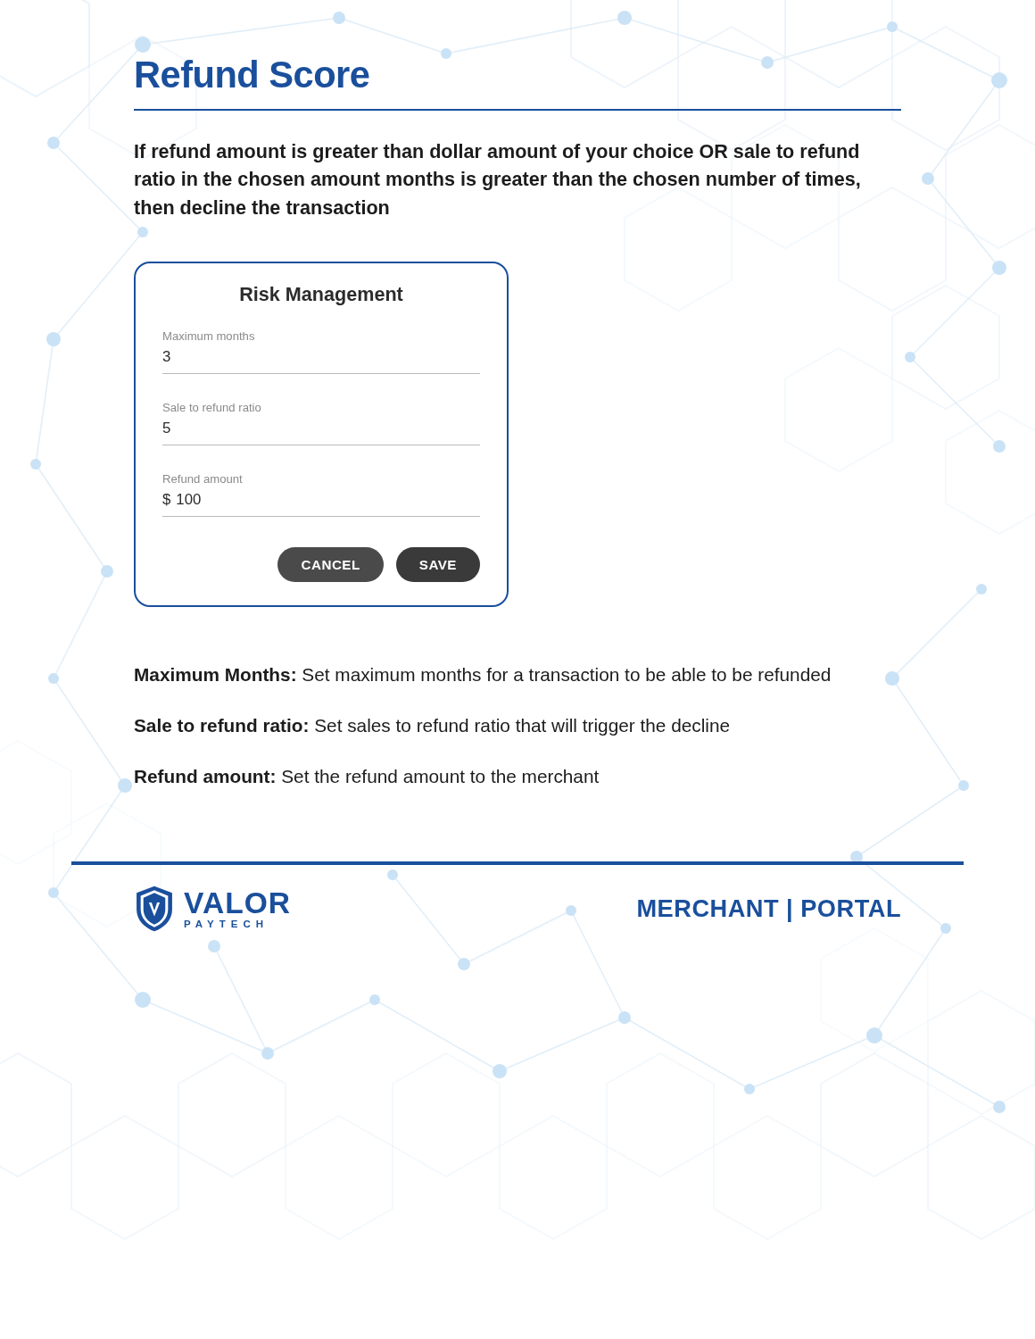Refund Score
If refund amount is greater than dollar amount of your choice OR sale to refund ratio in the chosen amount months is greater than the chosen number of times, then decline the transaction
Risk Management
Maximum months
3
Sale to refund ratio
5
Refund amount
$100
CANCEL SAVE
Maximum Months: Set maximum months for a transaction to be able to be refunded
Sale to refund ratio: Set sales to refund ratio that will trigger the decline
Refund amount: Set the refund amount to the merchant
VALOR
PAYTECH
MERCHANT | PORTAL